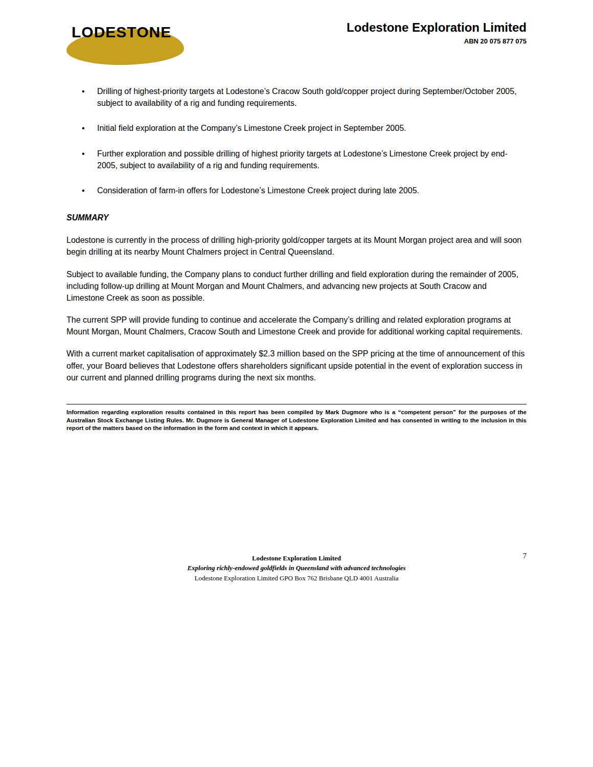LODESTONE
Lodestone Exploration Limited
ABN 20 075 877 075
Drilling of highest-priority targets at Lodestone’s Cracow South gold/copper project during September/October 2005, subject to availability of a rig and funding requirements.
Initial field exploration at the Company’s Limestone Creek project in September 2005.
Further exploration and possible drilling of highest priority targets at Lodestone’s Limestone Creek project by end-2005, subject to availability of a rig and funding requirements.
Consideration of farm-in offers for Lodestone’s Limestone Creek project during late 2005.
SUMMARY
Lodestone is currently in the process of drilling high-priority gold/copper targets at its Mount Morgan project area and will soon begin drilling at its nearby Mount Chalmers project in Central Queensland.
Subject to available funding, the Company plans to conduct further drilling and field exploration during the remainder of 2005, including follow-up drilling at Mount Morgan and Mount Chalmers, and advancing new projects at South Cracow and Limestone Creek as soon as possible.
The current SPP will provide funding to continue and accelerate the Company’s drilling and related exploration programs at Mount Morgan, Mount Chalmers, Cracow South and Limestone Creek and provide for additional working capital requirements.
With a current market capitalisation of approximately $2.3 million based on the SPP pricing at the time of announcement of this offer, your Board believes that Lodestone offers shareholders significant upside potential in the event of exploration success in our current and planned drilling programs during the next six months.
Information regarding exploration results contained in this report has been compiled by Mark Dugmore who is a “competent person” for the purposes of the Australian Stock Exchange Listing Rules. Mr. Dugmore is General Manager of Lodestone Exploration Limited and has consented in writing to the inclusion in this report of the matters based on the information in the form and context in which it appears.
7
Lodestone Exploration Limited
Exploring richly-endowed goldfields in Queensland with advanced technologies
Lodestone Exploration Limited GPO Box 762 Brisbane QLD 4001 Australia